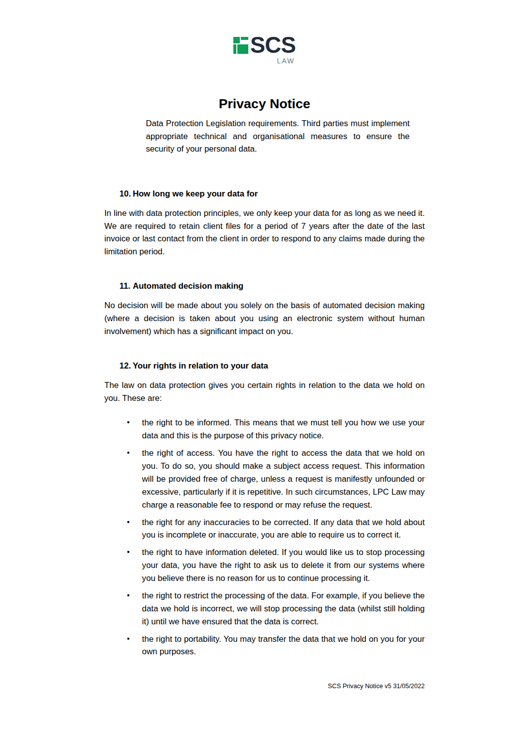SCS
LAW
Privacy Notice
Data Protection Legislation requirements. Third parties must implement appropriate technical and organisational measures to ensure the security of your personal data.
10. How long we keep your data for
In line with data protection principles, we only keep your data for as long as we need it. We are required to retain client files for a period of 7 years after the date of the last invoice or last contact from the client in order to respond to any claims made during the limitation period.
11. Automated decision making
No decision will be made about you solely on the basis of automated decision making (where a decision is taken about you using an electronic system without human involvement) which has a significant impact on you.
12. Your rights in relation to your data
The law on data protection gives you certain rights in relation to the data we hold on you. These are:
the right to be informed. This means that we must tell you how we use your data and this is the purpose of this privacy notice.
the right of access. You have the right to access the data that we hold on you. To do so, you should make a subject access request. This information will be provided free of charge, unless a request is manifestly unfounded or excessive, particularly if it is repetitive. In such circumstances, LPC Law may charge a reasonable fee to respond or may refuse the request.
the right for any inaccuracies to be corrected. If any data that we hold about you is incomplete or inaccurate, you are able to require us to correct it.
the right to have information deleted. If you would like us to stop processing your data, you have the right to ask us to delete it from our systems where you believe there is no reason for us to continue processing it.
the right to restrict the processing of the data. For example, if you believe the data we hold is incorrect, we will stop processing the data (whilst still holding it) until we have ensured that the data is correct.
the right to portability. You may transfer the data that we hold on you for your own purposes.
SCS Privacy Notice v5 31/05/2022